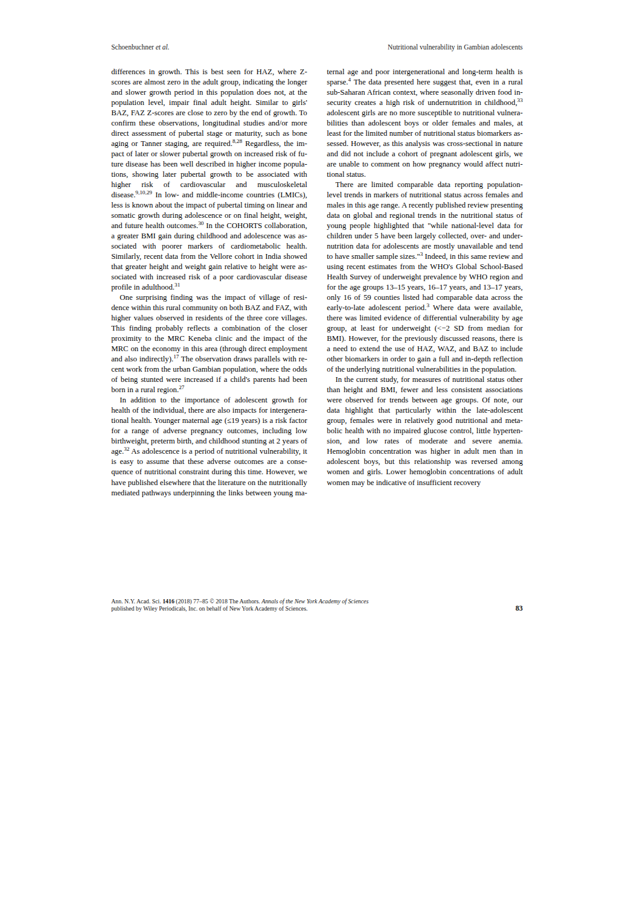Schoenbuchner et al.
Nutritional vulnerability in Gambian adolescents
differences in growth. This is best seen for HAZ, where Z-scores are almost zero in the adult group, indicating the longer and slower growth period in this population does not, at the population level, impair final adult height. Similar to girls' BAZ, FAZ Z-scores are close to zero by the end of growth. To confirm these observations, longitudinal studies and/or more direct assessment of pubertal stage or maturity, such as bone aging or Tanner staging, are required.8,28 Regardless, the impact of later or slower pubertal growth on increased risk of future disease has been well described in higher income populations, showing later pubertal growth to be associated with higher risk of cardiovascular and musculoskeletal disease.9,10,29 In low- and middle-income countries (LMICs), less is known about the impact of pubertal timing on linear and somatic growth during adolescence or on final height, weight, and future health outcomes.30 In the COHORTS collaboration, a greater BMI gain during childhood and adolescence was associated with poorer markers of cardiometabolic health. Similarly, recent data from the Vellore cohort in India showed that greater height and weight gain relative to height were associated with increased risk of a poor cardiovascular disease profile in adulthood.31
One surprising finding was the impact of village of residence within this rural community on both BAZ and FAZ, with higher values observed in residents of the three core villages. This finding probably reflects a combination of the closer proximity to the MRC Keneba clinic and the impact of the MRC on the economy in this area (through direct employment and also indirectly).17 The observation draws parallels with recent work from the urban Gambian population, where the odds of being stunted were increased if a child's parents had been born in a rural region.27
In addition to the importance of adolescent growth for health of the individual, there are also impacts for intergenerational health. Younger maternal age (≤19 years) is a risk factor for a range of adverse pregnancy outcomes, including low birthweight, preterm birth, and childhood stunting at 2 years of age.32 As adolescence is a period of nutritional vulnerability, it is easy to assume that these adverse outcomes are a consequence of nutritional constraint during this time. However, we have published elsewhere that the literature on the nutritionally mediated pathways underpinning the links between young maternal age and poor intergenerational and long-term health is sparse.4 The data presented here suggest that, even in a rural sub-Saharan African context, where seasonally driven food insecurity creates a high risk of undernutrition in childhood,33 adolescent girls are no more susceptible to nutritional vulnerabilities than adolescent boys or older females and males, at least for the limited number of nutritional status biomarkers assessed. However, as this analysis was cross-sectional in nature and did not include a cohort of pregnant adolescent girls, we are unable to comment on how pregnancy would affect nutritional status.
There are limited comparable data reporting population-level trends in markers of nutritional status across females and males in this age range. A recently published review presenting data on global and regional trends in the nutritional status of young people highlighted that "while national-level data for children under 5 have been largely collected, over- and undernutrition data for adolescents are mostly unavailable and tend to have smaller sample sizes."3 Indeed, in this same review and using recent estimates from the WHO's Global School-Based Health Survey of underweight prevalence by WHO region and for the age groups 13–15 years, 16–17 years, and 13–17 years, only 16 of 59 counties listed had comparable data across the early-to-late adolescent period.3 Where data were available, there was limited evidence of differential vulnerability by age group, at least for underweight (<−2 SD from median for BMI). However, for the previously discussed reasons, there is a need to extend the use of HAZ, WAZ, and BAZ to include other biomarkers in order to gain a full and in-depth reflection of the underlying nutritional vulnerabilities in the population.
In the current study, for measures of nutritional status other than height and BMI, fewer and less consistent associations were observed for trends between age groups. Of note, our data highlight that particularly within the late-adolescent group, females were in relatively good nutritional and metabolic health with no impaired glucose control, little hypertension, and low rates of moderate and severe anemia. Hemoglobin concentration was higher in adult men than in adolescent boys, but this relationship was reversed among women and girls. Lower hemoglobin concentrations of adult women may be indicative of insufficient recovery
Ann. N.Y. Acad. Sci. 1416 (2018) 77–85 © 2018 The Authors. Annals of the New York Academy of Sciences
published by Wiley Periodicals, Inc. on behalf of New York Academy of Sciences.
83